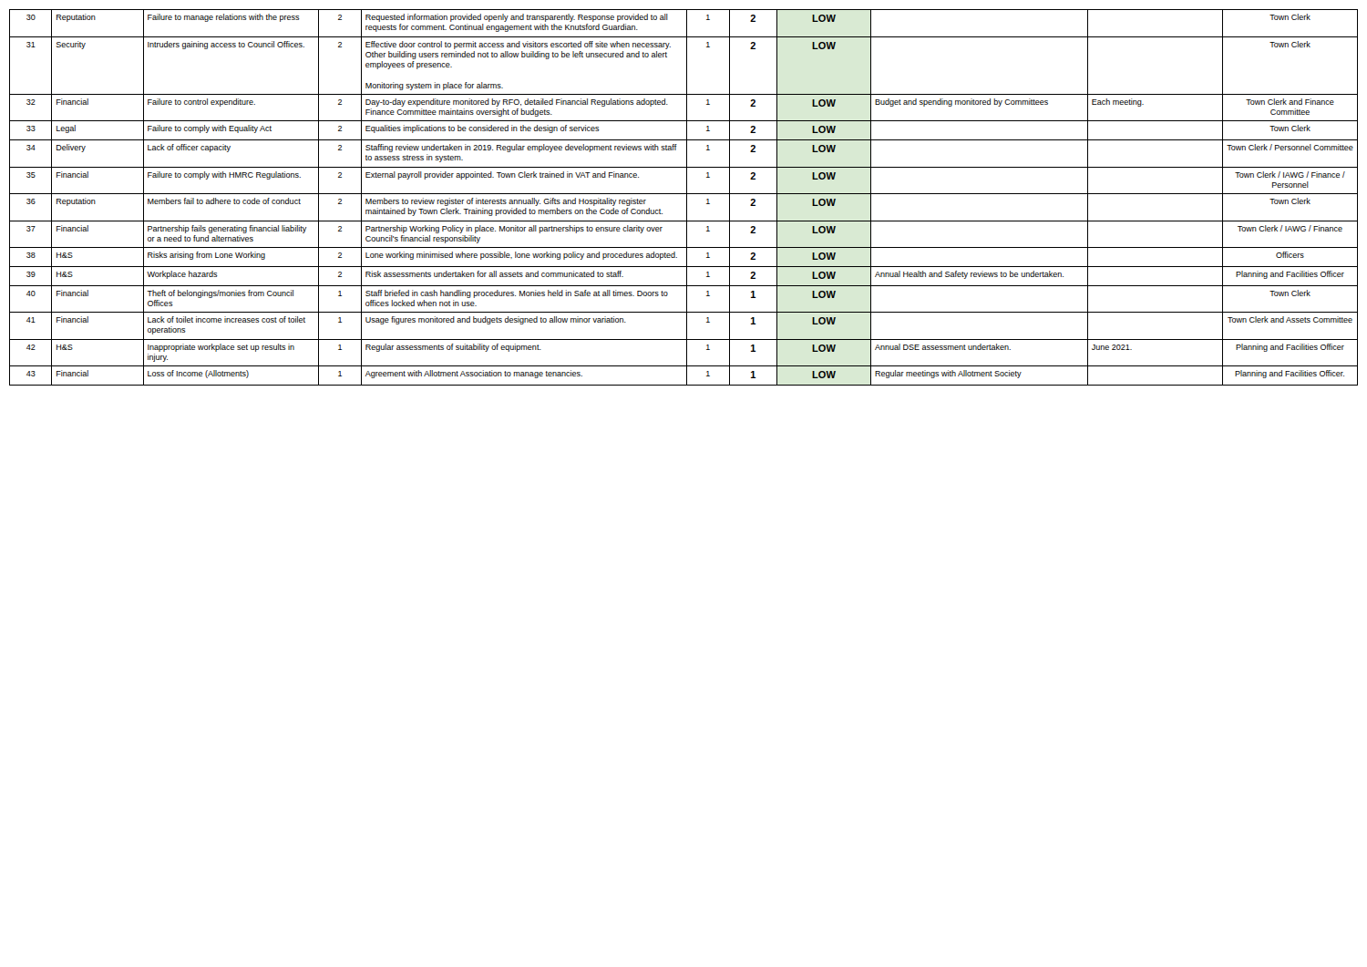| 30 | Reputation | Failure to manage relations with the press | 2 | Requested information provided openly and transparently. Response provided to all requests for comment. Continual engagement with the Knutsford Guardian. | 1 | 2 | LOW | | | Town Clerk |
| 31 | Security | Intruders gaining access to Council Offices. | 2 | Effective door control to permit access and visitors escorted off site when necessary. Other building users reminded not to allow building to be left unsecured and to alert employees of presence. Monitoring system in place for alarms. | 1 | 2 | LOW | | | Town Clerk |
| 32 | Financial | Failure to control expenditure. | 2 | Day-to-day expenditure monitored by RFO, detailed Financial Regulations adopted. Finance Committee maintains oversight of budgets. | 1 | 2 | LOW | Budget and spending monitored by Committees | Each meeting. | Town Clerk and Finance Committee |
| 33 | Legal | Failure to comply with Equality Act | 2 | Equalities implications to be considered in the design of services | 1 | 2 | LOW | | | Town Clerk |
| 34 | Delivery | Lack of officer capacity | 2 | Staffing review undertaken in 2019. Regular employee development reviews with staff to assess stress in system. | 1 | 2 | LOW | | | Town Clerk / Personnel Committee |
| 35 | Financial | Failure to comply with HMRC Regulations. | 2 | External payroll provider appointed. Town Clerk trained in VAT and Finance. | 1 | 2 | LOW | | | Town Clerk / IAWG / Finance / Personnel |
| 36 | Reputation | Members fail to adhere to code of conduct | 2 | Members to review register of interests annually. Gifts and Hospitality register maintained by Town Clerk. Training provided to members on the Code of Conduct. | 1 | 2 | LOW | | | Town Clerk |
| 37 | Financial | Partnership fails generating financial liability or a need to fund alternatives | 2 | Partnership Working Policy in place. Monitor all partnerships to ensure clarity over Council's financial responsibility | 1 | 2 | LOW | | | Town Clerk / IAWG / Finance |
| 38 | H&S | Risks arising from Lone Working | 2 | Lone working minimised where possible, lone working policy and procedures adopted. | 1 | 2 | LOW | | | Officers |
| 39 | H&S | Workplace hazards | 2 | Risk assessments undertaken for all assets and communicated to staff. | 1 | 2 | LOW | Annual Health and Safety reviews to be undertaken. | | Planning and Facilities Officer |
| 40 | Financial | Theft of belongings/monies from Council Offices | 1 | Staff briefed in cash handling procedures. Monies held in Safe at all times. Doors to offices locked when not in use. | 1 | 1 | LOW | | | Town Clerk |
| 41 | Financial | Lack of toilet income increases cost of toilet operations | 1 | Usage figures monitored and budgets designed to allow minor variation. | 1 | 1 | LOW | | | Town Clerk and Assets Committee |
| 42 | H&S | Inappropriate workplace set up results in injury. | 1 | Regular assessments of suitability of equipment. | 1 | 1 | LOW | Annual DSE assessment undertaken. | June 2021. | Planning and Facilities Officer |
| 43 | Financial | Loss of Income (Allotments) | 1 | Agreement with Allotment Association to manage tenancies. | 1 | 1 | LOW | Regular meetings with Allotment Society | | Planning and Facilities Officer. |